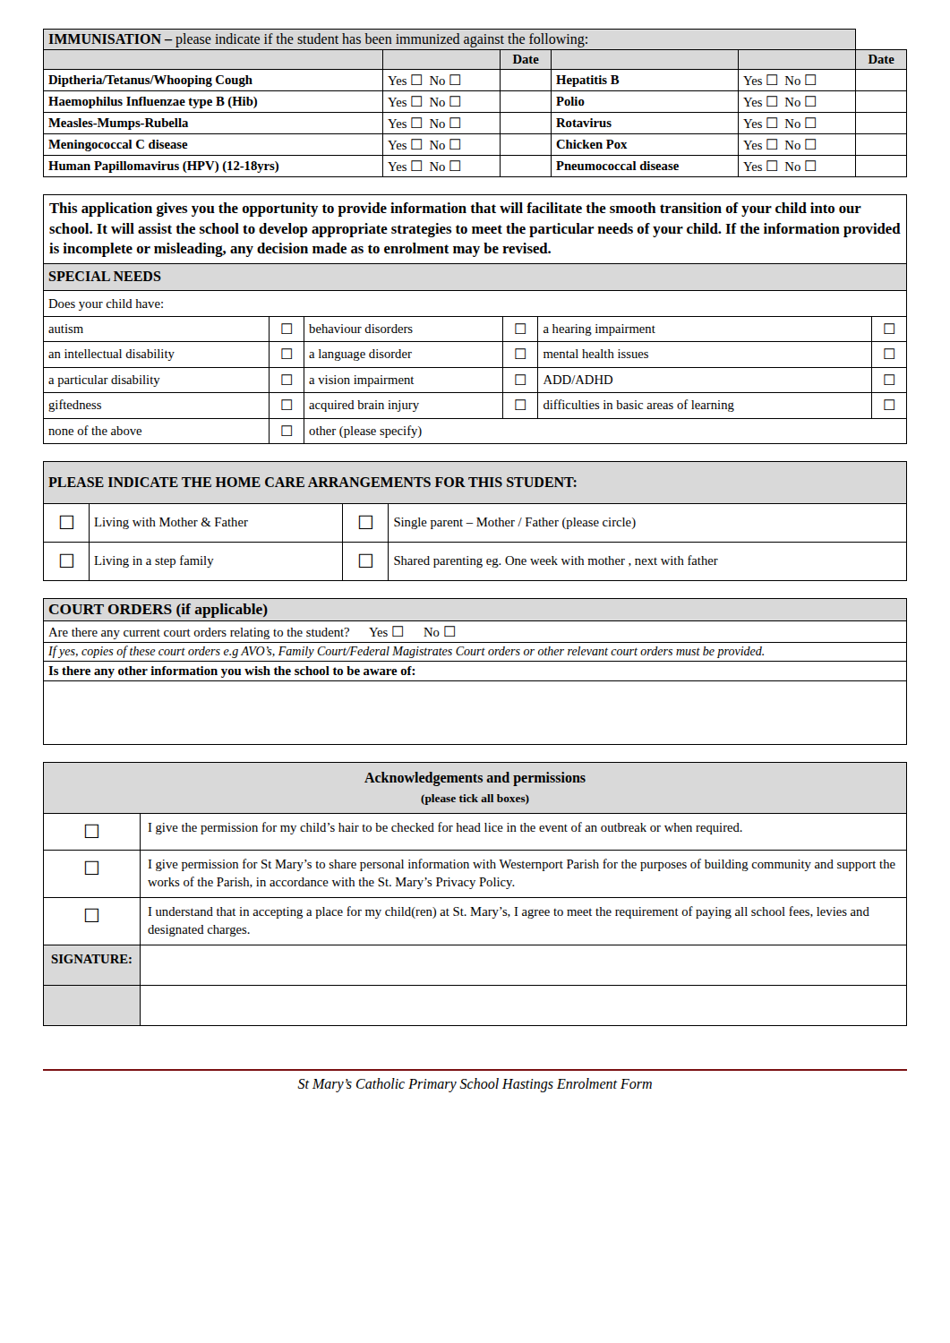| IMMUNISATION – please indicate if the student has been immunized against the following: |
| | | Date | | | Date |
| Diptheria/Tetanus/Whooping Cough | Yes ☐ No ☐ | | Hepatitis B | Yes ☐ No ☐ | |
| Haemophilus Influenzae type B (Hib) | Yes ☐ No ☐ | | Polio | Yes ☐ No ☐ | |
| Measles-Mumps-Rubella | Yes ☐ No ☐ | | Rotavirus | Yes ☐ No ☐ | |
| Meningococcal C disease | Yes ☐ No ☐ | | Chicken Pox | Yes ☐ No ☐ | |
| Human Papillomavirus (HPV) (12-18yrs) | Yes ☐ No ☐ | | Pneumococcal disease | Yes ☐ No ☐ | |
This application gives you the opportunity to provide information that will facilitate the smooth transition of your child into our school. It will assist the school to develop appropriate strategies to meet the particular needs of your child. If the information provided is incomplete or misleading, any decision made as to enrolment may be revised.
| SPECIAL NEEDS |
| Does your child have: |
| autism | ☐ | behaviour disorders | ☐ | a hearing impairment | ☐ |
| an intellectual disability | ☐ | a language disorder | ☐ | mental health issues | ☐ |
| a particular disability | ☐ | a vision impairment | ☐ | ADD/ADHD | ☐ |
| giftedness | ☐ | acquired brain injury | ☐ | difficulties in basic areas of learning | ☐ |
| none of the above | ☐ | other (please specify) |
| PLEASE INDICATE THE HOME CARE ARRANGEMENTS FOR THIS STUDENT: |
| ☐ | Living with Mother & Father | ☐ | Single parent – Mother / Father (please circle) |
| ☐ | Living in a step family | ☐ | Shared parenting eg. One week with mother , next with father |
| COURT ORDERS (if applicable) |
| Are there any current court orders relating to the student? Yes ☐ No ☐ |
| If yes, copies of these court orders e.g AVO’s, Family Court/Federal Magistrates Court orders or other relevant court orders must be provided. |
| Is there any other information you wish the school to be aware of: |
| Acknowledgements and permissions (please tick all boxes) |
| ☐ | I give the permission for my child’s hair to be checked for head lice in the event of an outbreak or when required. |
| ☐ | I give permission for St Mary’s to share personal information with Westernport Parish for the purposes of building community and support the works of the Parish, in accordance with the St. Mary’s Privacy Policy. |
| ☐ | I understand that in accepting a place for my child(ren) at St. Mary’s, I agree to meet the requirement of paying all school fees, levies and designated charges. |
| SIGNATURE: | |
St Mary’s Catholic Primary School Hastings Enrolment Form